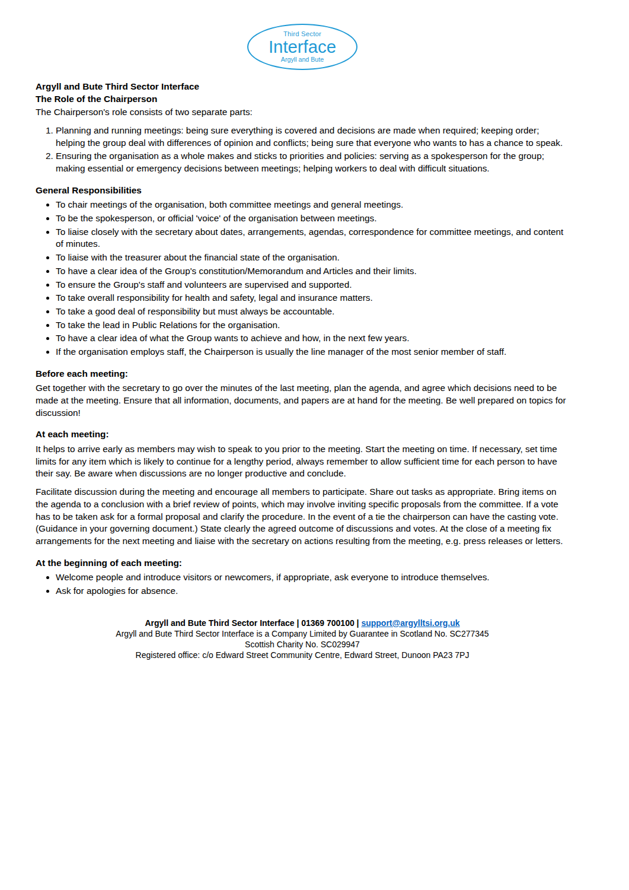Third Sector
Interface
Argyll and Bute
Argyll and Bute Third Sector Interface
The Role of the Chairperson
The Chairperson's role consists of two separate parts:
Planning and running meetings: being sure everything is covered and decisions are made when required; keeping order; helping the group deal with differences of opinion and conflicts; being sure that everyone who wants to has a chance to speak.
Ensuring the organisation as a whole makes and sticks to priorities and policies: serving as a spokesperson for the group; making essential or emergency decisions between meetings; helping workers to deal with difficult situations.
General Responsibilities
To chair meetings of the organisation, both committee meetings and general meetings.
To be the spokesperson, or official 'voice' of the organisation between meetings.
To liaise closely with the secretary about dates, arrangements, agendas, correspondence for committee meetings, and content of minutes.
To liaise with the treasurer about the financial state of the organisation.
To have a clear idea of the Group's constitution/Memorandum and Articles and their limits.
To ensure the Group's staff and volunteers are supervised and supported.
To take overall responsibility for health and safety, legal and insurance matters.
To take a good deal of responsibility but must always be accountable.
To take the lead in Public Relations for the organisation.
To have a clear idea of what the Group wants to achieve and how, in the next few years.
If the organisation employs staff, the Chairperson is usually the line manager of the most senior member of staff.
Before each meeting:
Get together with the secretary to go over the minutes of the last meeting, plan the agenda, and agree which decisions need to be made at the meeting. Ensure that all information, documents, and papers are at hand for the meeting. Be well prepared on topics for discussion!
At each meeting:
It helps to arrive early as members may wish to speak to you prior to the meeting. Start the meeting on time. If necessary, set time limits for any item which is likely to continue for a lengthy period, always remember to allow sufficient time for each person to have their say. Be aware when discussions are no longer productive and conclude.
Facilitate discussion during the meeting and encourage all members to participate. Share out tasks as appropriate. Bring items on the agenda to a conclusion with a brief review of points, which may involve inviting specific proposals from the committee. If a vote has to be taken ask for a formal proposal and clarify the procedure. In the event of a tie the chairperson can have the casting vote. (Guidance in your governing document.) State clearly the agreed outcome of discussions and votes. At the close of a meeting fix arrangements for the next meeting and liaise with the secretary on actions resulting from the meeting, e.g. press releases or letters.
At the beginning of each meeting:
Welcome people and introduce visitors or newcomers, if appropriate, ask everyone to introduce themselves.
Ask for apologies for absence.
Argyll and Bute Third Sector Interface | 01369 700100 | support@argylltsi.org.uk
Argyll and Bute Third Sector Interface is a Company Limited by Guarantee in Scotland No. SC277345
Scottish Charity No. SC029947
Registered office: c/o Edward Street Community Centre, Edward Street, Dunoon PA23 7PJ